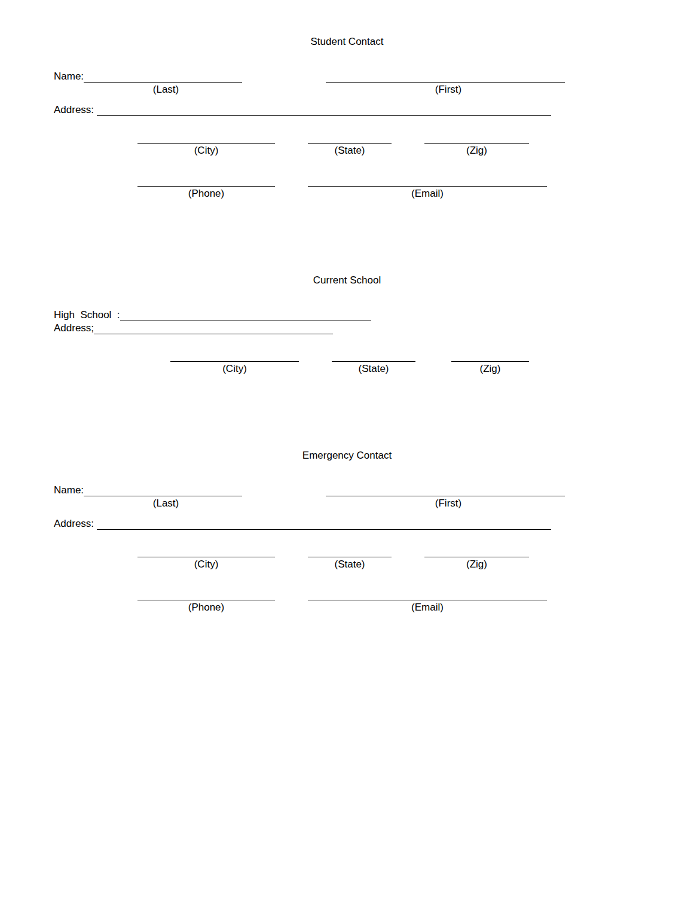Student Contact
Name:
(Last)(First)
Address:
(City)(State)(Zig)
(Phone)(Email)
Current School
High School :
Address;
(City)(State)(Zig)
Emergency Contact
Name:
(Last)(First)
Address:
(City)(State)(Zig)
(Phone)(Email)